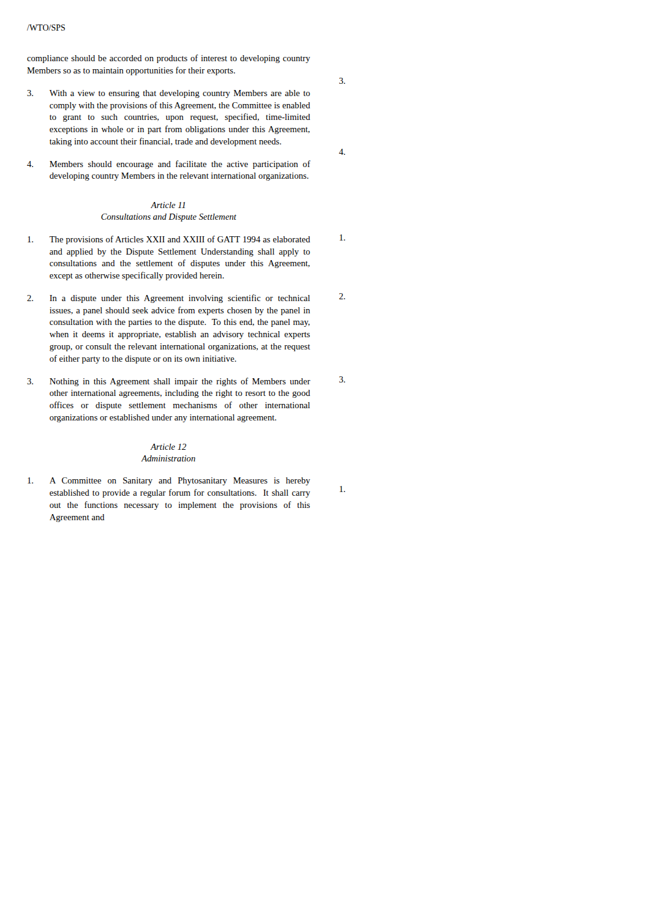/WTO/SPS
compliance should be accorded on products of interest to developing country Members so as to maintain opportunities for their exports.
3.
With a view to ensuring that developing country Members are able to comply with the provisions of this Agreement, the Committee is enabled to grant to such countries, upon request, specified, time-limited exceptions in whole or in part from obligations under this Agreement, taking into account their financial, trade and development needs.
4.
Members should encourage and facilitate the active participation of developing country Members in the relevant international organizations.
Article 11
Consultations and Dispute Settlement
1.
The provisions of Articles XXII and XXIII of GATT 1994 as elaborated and applied by the Dispute Settlement Understanding shall apply to consultations and the settlement of disputes under this Agreement, except as otherwise specifically provided herein.
2.
In a dispute under this Agreement involving scientific or technical issues, a panel should seek advice from experts chosen by the panel in consultation with the parties to the dispute. To this end, the panel may, when it deems it appropriate, establish an advisory technical experts group, or consult the relevant international organizations, at the request of either party to the dispute or on its own initiative.
3.
Nothing in this Agreement shall impair the rights of Members under other international agreements, including the right to resort to the good offices or dispute settlement mechanisms of other international organizations or established under any international agreement.
Article 12
Administration
1.
A Committee on Sanitary and Phytosanitary Measures is hereby established to provide a regular forum for consultations. It shall carry out the functions necessary to implement the provisions of this Agreement and
3.
4.
1.
2.
3.
1.